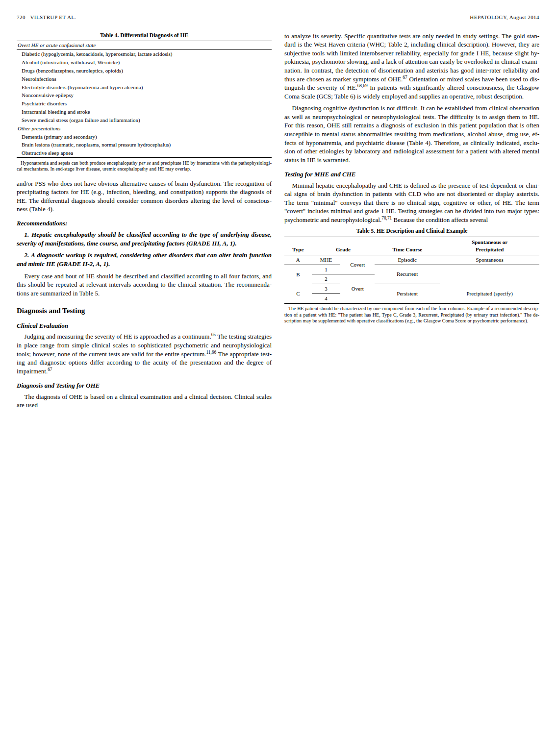720 VILSTRUP ET AL. HEPATOLOGY, August 2014
Table 4. Differential Diagnosis of HE
| Overt HE or acute confusional state |
| Diabetic (hypoglycemia, ketoacidosis, hyperosmolar, lactate acidosis) |
| Alcohol (intoxication, withdrawal, Wernicke) |
| Drugs (benzodiazepines, neuroleptics, opioids) |
| Neuroinfections |
| Electrolyte disorders (hyponatremia and hypercalcemia) |
| Nonconvulsive epilepsy |
| Psychiatric disorders |
| Intracranial bleeding and stroke |
| Severe medical stress (organ failure and inflammation) |
| Other presentations |
| Dementia (primary and secondary) |
| Brain lesions (traumatic, neoplasms, normal pressure hydrocephalus) |
| Obstructive sleep apnea |
Hyponatremia and sepsis can both produce encephalopathy per se and precipitate HE by interactions with the pathophysiological mechanisms. In end-stage liver disease, uremic encephalopathy and HE may overlap.
and/or PSS who does not have obvious alternative causes of brain dysfunction. The recognition of precipitating factors for HE (e.g., infection, bleeding, and constipation) supports the diagnosis of HE. The differential diagnosis should consider common disorders altering the level of consciousness (Table 4).
Recommendations:
1. Hepatic encephalopathy should be classified according to the type of underlying disease, severity of manifestations, time course, and precipitating factors (GRADE III, A, 1).
2. A diagnostic workup is required, considering other disorders that can alter brain function and mimic HE (GRADE II-2, A, 1).
Every case and bout of HE should be described and classified according to all four factors, and this should be repeated at relevant intervals according to the clinical situation. The recommendations are summarized in Table 5.
Diagnosis and Testing
Clinical Evaluation
Judging and measuring the severity of HE is approached as a continuum.65 The testing strategies in place range from simple clinical scales to sophisticated psychometric and neurophysiological tools; however, none of the current tests are valid for the entire spectrum.11,66 The appropriate testing and diagnostic options differ according to the acuity of the presentation and the degree of impairment.67
Diagnosis and Testing for OHE
The diagnosis of OHE is based on a clinical examination and a clinical decision. Clinical scales are used
to analyze its severity. Specific quantitative tests are only needed in study settings. The gold standard is the West Haven criteria (WHC; Table 2, including clinical description). However, they are subjective tools with limited interobserver reliability, especially for grade I HE, because slight hypokinesia, psychomotor slowing, and a lack of attention can easily be overlooked in clinical examination. In contrast, the detection of disorientation and asterixis has good inter-rater reliability and thus are chosen as marker symptoms of OHE.67 Orientation or mixed scales have been used to distinguish the severity of HE.68,69 In patients with significantly altered consciousness, the Glasgow Coma Scale (GCS; Table 6) is widely employed and supplies an operative, robust description.
Diagnosing cognitive dysfunction is not difficult. It can be established from clinical observation as well as neuropsychological or neurophysiological tests. The difficulty is to assign them to HE. For this reason, OHE still remains a diagnosis of exclusion in this patient population that is often susceptible to mental status abnormalities resulting from medications, alcohol abuse, drug use, effects of hyponatremia, and psychiatric disease (Table 4). Therefore, as clinically indicated, exclusion of other etiologies by laboratory and radiological assessment for a patient with altered mental status in HE is warranted.
Testing for MHE and CHE
Minimal hepatic encephalopathy and CHE is defined as the presence of test-dependent or clinical signs of brain dysfunction in patients with CLD who are not disoriented or display asterixis. The term "minimal" conveys that there is no clinical sign, cognitive or other, of HE. The term "covert" includes minimal and grade 1 HE. Testing strategies can be divided into two major types: psychometric and neurophysiological.70,71 Because the condition affects several
Table 5. HE Description and Clinical Example
| Type | Grade | Time Course | Spontaneous or Precipitated |
| --- | --- | --- | --- |
| A | MHE | Covert | Episodic | Spontaneous |
| B | 1 | Recurrent | |
| 2 | Overt |
| C | 3 | Persistent | Precipitated (specify) |
| 4 |
The HE patient should be characterized by one component from each of the four columns. Example of a recommended description of a patient with HE: "The patient has HE, Type C, Grade 3, Recurrent, Precipitated (by urinary tract infection)." The description may be supplemented with operative classifications (e.g., the Glasgow Coma Score or psychometric performance).